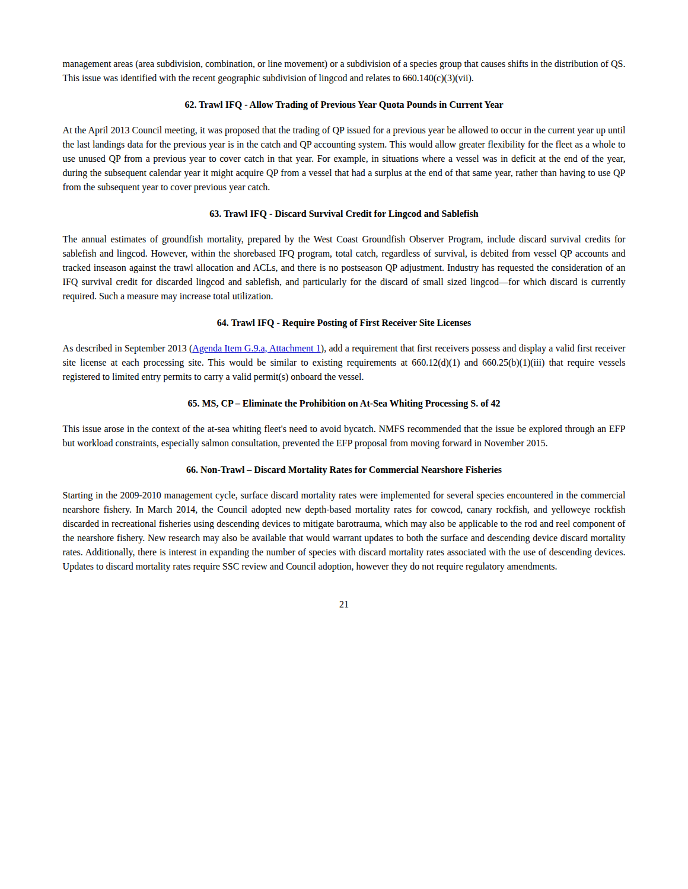management areas (area subdivision, combination, or line movement) or a subdivision of a species group that causes shifts in the distribution of QS. This issue was identified with the recent geographic subdivision of lingcod and relates to 660.140(c)(3)(vii).
62. Trawl IFQ - Allow Trading of Previous Year Quota Pounds in Current Year
At the April 2013 Council meeting, it was proposed that the trading of QP issued for a previous year be allowed to occur in the current year up until the last landings data for the previous year is in the catch and QP accounting system. This would allow greater flexibility for the fleet as a whole to use unused QP from a previous year to cover catch in that year. For example, in situations where a vessel was in deficit at the end of the year, during the subsequent calendar year it might acquire QP from a vessel that had a surplus at the end of that same year, rather than having to use QP from the subsequent year to cover previous year catch.
63. Trawl IFQ - Discard Survival Credit for Lingcod and Sablefish
The annual estimates of groundfish mortality, prepared by the West Coast Groundfish Observer Program, include discard survival credits for sablefish and lingcod. However, within the shorebased IFQ program, total catch, regardless of survival, is debited from vessel QP accounts and tracked inseason against the trawl allocation and ACLs, and there is no postseason QP adjustment. Industry has requested the consideration of an IFQ survival credit for discarded lingcod and sablefish, and particularly for the discard of small sized lingcod—for which discard is currently required. Such a measure may increase total utilization.
64. Trawl IFQ - Require Posting of First Receiver Site Licenses
As described in September 2013 (Agenda Item G.9.a, Attachment 1), add a requirement that first receivers possess and display a valid first receiver site license at each processing site. This would be similar to existing requirements at 660.12(d)(1) and 660.25(b)(1)(iii) that require vessels registered to limited entry permits to carry a valid permit(s) onboard the vessel.
65. MS, CP – Eliminate the Prohibition on At-Sea Whiting Processing S. of 42
This issue arose in the context of the at-sea whiting fleet's need to avoid bycatch. NMFS recommended that the issue be explored through an EFP but workload constraints, especially salmon consultation, prevented the EFP proposal from moving forward in November 2015.
66. Non-Trawl – Discard Mortality Rates for Commercial Nearshore Fisheries
Starting in the 2009-2010 management cycle, surface discard mortality rates were implemented for several species encountered in the commercial nearshore fishery. In March 2014, the Council adopted new depth-based mortality rates for cowcod, canary rockfish, and yelloweye rockfish discarded in recreational fisheries using descending devices to mitigate barotrauma, which may also be applicable to the rod and reel component of the nearshore fishery. New research may also be available that would warrant updates to both the surface and descending device discard mortality rates. Additionally, there is interest in expanding the number of species with discard mortality rates associated with the use of descending devices. Updates to discard mortality rates require SSC review and Council adoption, however they do not require regulatory amendments.
21